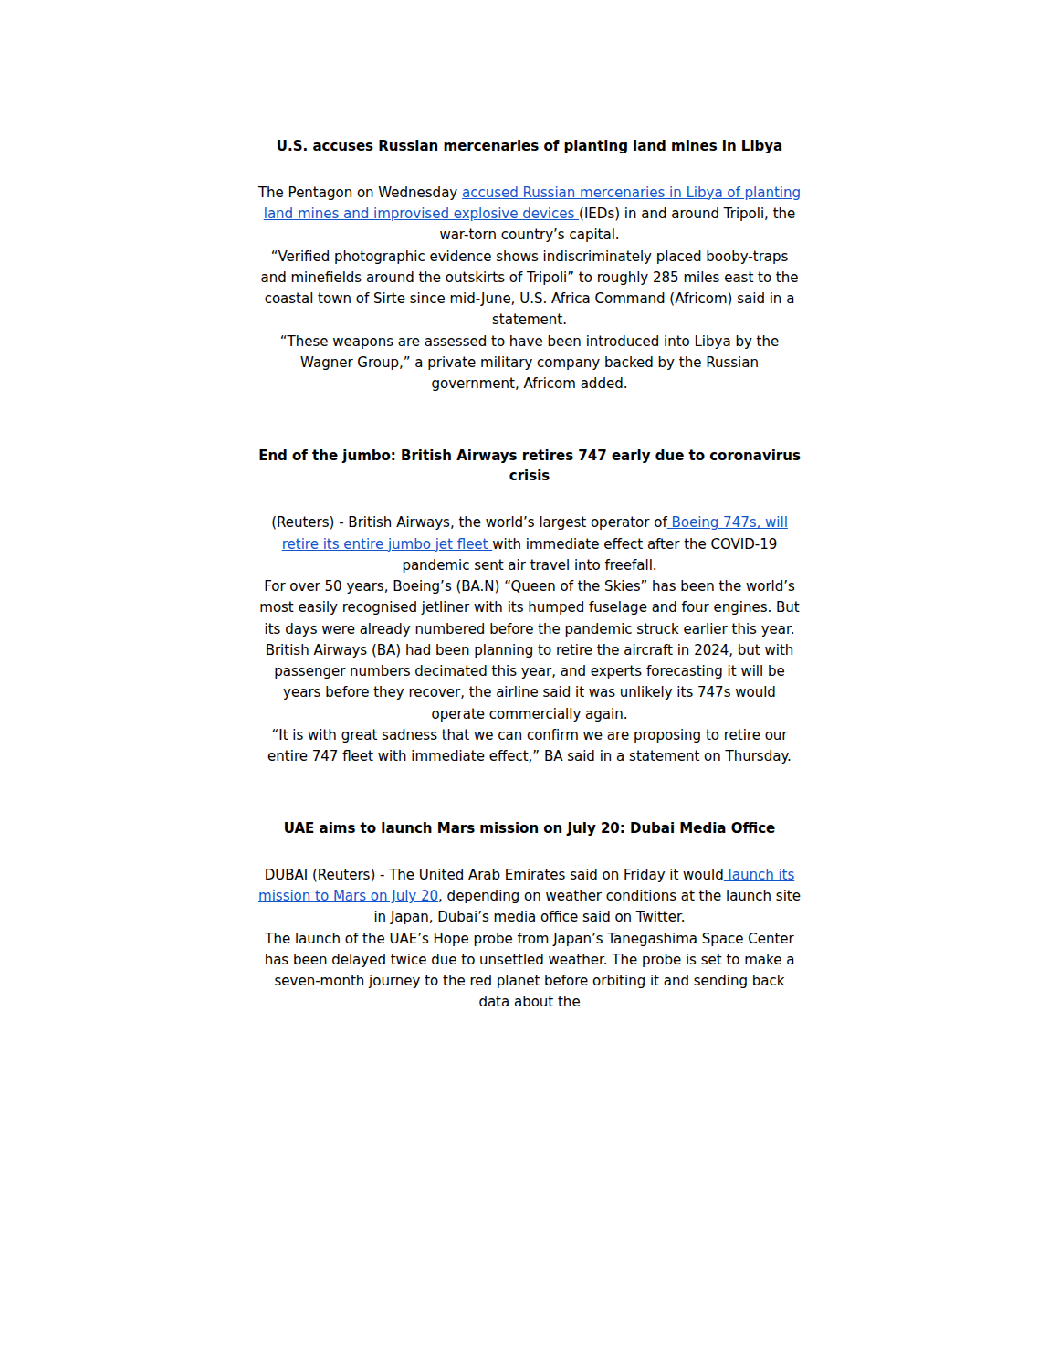U.S. accuses Russian mercenaries of planting land mines in Libya
The Pentagon on Wednesday accused Russian mercenaries in Libya of planting land mines and improvised explosive devices (IEDs) in and around Tripoli, the war-torn country’s capital.
“Verified photographic evidence shows indiscriminately placed booby-traps and minefields around the outskirts of Tripoli” to roughly 285 miles east to the coastal town of Sirte since mid-June, U.S. Africa Command (Africom) said in a statement.
“These weapons are assessed to have been introduced into Libya by the Wagner Group,” a private military company backed by the Russian government, Africom added.
End of the jumbo: British Airways retires 747 early due to coronavirus crisis
(Reuters) - British Airways, the world’s largest operator of Boeing 747s, will retire its entire jumbo jet fleet with immediate effect after the COVID-19 pandemic sent air travel into freefall.
For over 50 years, Boeing’s (BA.N) “Queen of the Skies” has been the world’s most easily recognised jetliner with its humped fuselage and four engines. But its days were already numbered before the pandemic struck earlier this year.
British Airways (BA) had been planning to retire the aircraft in 2024, but with passenger numbers decimated this year, and experts forecasting it will be years before they recover, the airline said it was unlikely its 747s would operate commercially again.
“It is with great sadness that we can confirm we are proposing to retire our entire 747 fleet with immediate effect,” BA said in a statement on Thursday.
UAE aims to launch Mars mission on July 20: Dubai Media Office
DUBAI (Reuters) - The United Arab Emirates said on Friday it would launch its mission to Mars on July 20, depending on weather conditions at the launch site in Japan, Dubai’s media office said on Twitter.
The launch of the UAE’s Hope probe from Japan’s Tanegashima Space Center has been delayed twice due to unsettled weather. The probe is set to make a seven-month journey to the red planet before orbiting it and sending back data about the